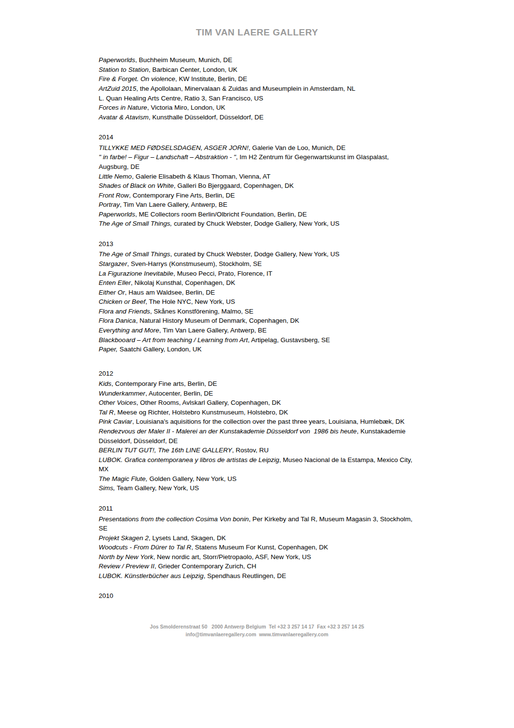TIM VAN LAERE GALLERY
Paperworlds, Buchheim Museum, Munich, DE
Station to Station, Barbican Center, London, UK
Fire & Forget. On violence, KW Institute, Berlin, DE
ArtZuid 2015, the Apollolaan, Minervalaan & Zuidas and Museumplein in Amsterdam, NL
L. Quan Healing Arts Centre, Ratio 3, San Francisco, US
Forces in Nature, Victoria Miro, London, UK
Avatar & Atavism, Kunsthalle Düsseldorf, Düsseldorf, DE
2014
TILLYKKE MED FØDSELSDAGEN, ASGER JORN!, Galerie Van de Loo, Munich, DE
" in farbe! – Figur – Landschaft – Abstraktion - ", Im H2 Zentrum für Gegenwartskunst im Glaspalast, Augsburg, DE
Little Nemo, Galerie Elisabeth & Klaus Thoman, Vienna, AT
Shades of Black on White, Galleri Bo Bjerggaard, Copenhagen, DK
Front Row, Contemporary Fine Arts, Berlin, DE
Portray, Tim Van Laere Gallery, Antwerp, BE
Paperworlds, ME Collectors room Berlin/Olbricht Foundation, Berlin, DE
The Age of Small Things, curated by Chuck Webster, Dodge Gallery, New York, US
2013
The Age of Small Things, curated by Chuck Webster, Dodge Gallery, New York, US
Stargazer, Sven-Harrys (Konstmuseum), Stockholm, SE
La Figurazione Inevitabile, Museo Pecci, Prato, Florence, IT
Enten Eller, Nikolaj Kunsthal, Copenhagen, DK
Either Or, Haus am Waldsee, Berlin, DE
Chicken or Beef, The Hole NYC, New York, US
Flora and Friends, Skånes Konstförening, Malmo, SE
Flora Danica, Natural History Museum of Denmark, Copenhagen, DK
Everything and More, Tim Van Laere Gallery, Antwerp, BE
Blackbooard – Art from teaching / Learning from Art, Artipelag, Gustavsberg, SE
Paper, Saatchi Gallery, London, UK
2012
Kids, Contemporary Fine arts, Berlin, DE
Wunderkammer, Autocenter, Berlin, DE
Other Voices, Other Rooms, Avlskarl Gallery, Copenhagen, DK
Tal R, Meese og Richter, Holstebro Kunstmuseum, Holstebro, DK
Pink Caviar, Louisiana's aquisitions for the collection over the past three years, Louisiana, Humlebæk, DK
Rendezvous der Maler II - Malerei an der Kunstakademie Düsseldorf von 1986 bis heute, Kunstakademie Düsseldorf, Düsseldorf, DE
BERLIN TUT GUT!, The 16th LINE GALLERY, Rostov, RU
LUBOK. Grafica contemporanea y libros de artistas de Leipzig, Museo Nacional de la Estampa, Mexico City, MX
The Magic Flute, Golden Gallery, New York, US
Sims, Team Gallery, New York, US
2011
Presentations from the collection Cosima Von bonin, Per Kirkeby and Tal R, Museum Magasin 3, Stockholm, SE
Projekt Skagen 2, Lysets Land, Skagen, DK
Woodcuts - From Dürer to Tal R, Statens Museum For Kunst, Copenhagen, DK
North by New York, New nordic art, Storr/Pietropaolo, ASF, New York, US
Review / Preview II, Grieder Contemporary Zurich, CH
LUBOK. Künstlerbücher aus Leipzig, Spendhaus Reutlingen, DE
2010
Jos Smolderenstraat 50 2000 Antwerp Belgium Tel +32 3 257 14 17 Fax +32 3 257 14 25
info@timvanlaeregallery.com www.timvanlaeregallery.com